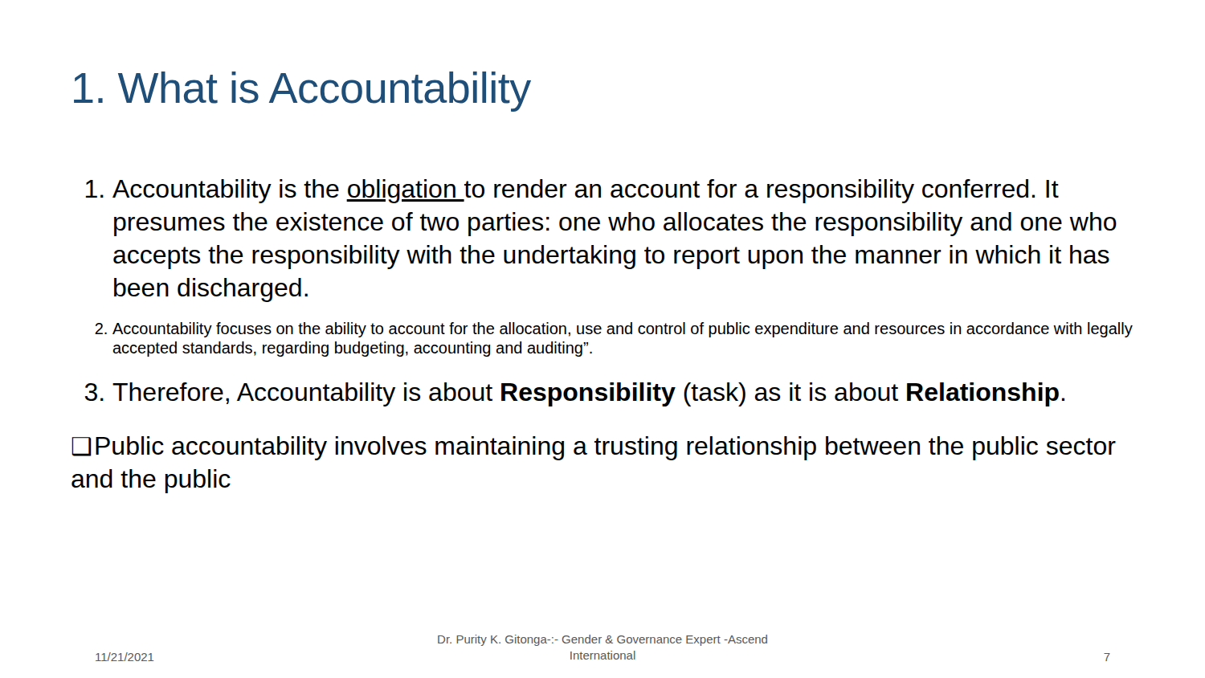1. What is Accountability
Accountability is the obligation to render an account for a responsibility conferred. It presumes the existence of two parties: one who allocates the responsibility and one who accepts the responsibility with the undertaking to report upon the manner in which it has been discharged.
Accountability focuses on the ability to account for the allocation, use and control of public expenditure and resources in accordance with legally accepted standards, regarding budgeting, accounting and auditing”.
Therefore, Accountability is about Responsibility (task) as it is about Relationship.
❑Public accountability involves maintaining a trusting relationship between the public sector and the public
11/21/2021 Dr. Purity K. Gitonga-:- Gender & Governance Expert -Ascend
International 7